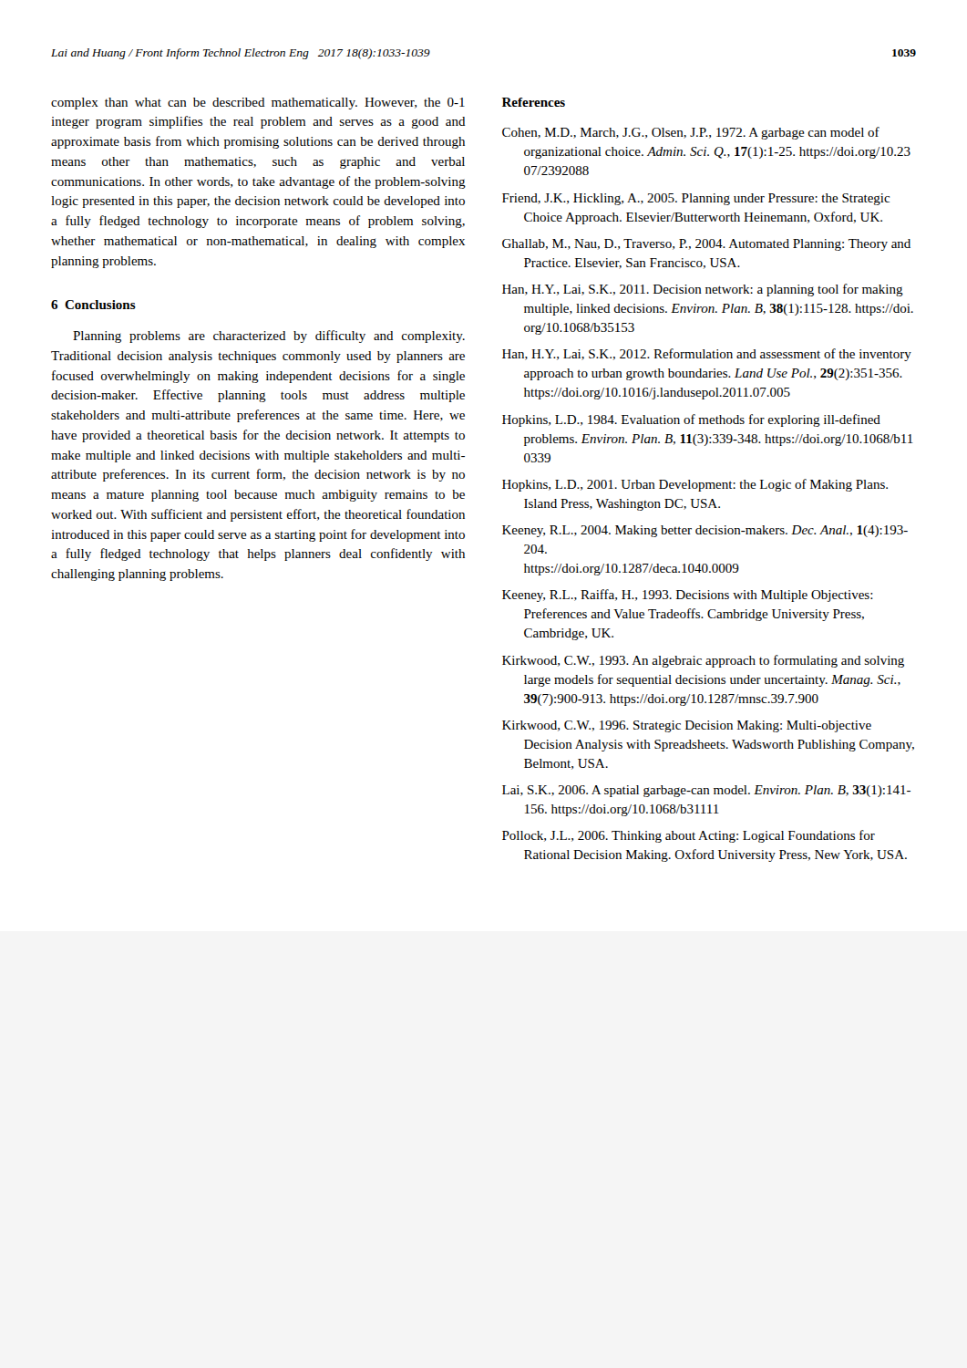Lai and Huang / Front Inform Technol Electron Eng 2017 18(8):1033-1039 1039
complex than what can be described mathematically. However, the 0-1 integer program simplifies the real problem and serves as a good and approximate basis from which promising solutions can be derived through means other than mathematics, such as graphic and verbal communications. In other words, to take advantage of the problem-solving logic presented in this paper, the decision network could be developed into a fully fledged technology to incorporate means of problem solving, whether mathematical or non-mathematical, in dealing with complex planning problems.
6 Conclusions
Planning problems are characterized by difficulty and complexity. Traditional decision analysis techniques commonly used by planners are focused overwhelmingly on making independent decisions for a single decision-maker. Effective planning tools must address multiple stakeholders and multi-attribute preferences at the same time. Here, we have provided a theoretical basis for the decision network. It attempts to make multiple and linked decisions with multiple stakeholders and multi-attribute preferences. In its current form, the decision network is by no means a mature planning tool because much ambiguity remains to be worked out. With sufficient and persistent effort, the theoretical foundation introduced in this paper could serve as a starting point for development into a fully fledged technology that helps planners deal confidently with challenging planning problems.
References
Cohen, M.D., March, J.G., Olsen, J.P., 1972. A garbage can model of organizational choice. Admin. Sci. Q., 17(1):1-25. https://doi.org/10.2307/2392088
Friend, J.K., Hickling, A., 2005. Planning under Pressure: the Strategic Choice Approach. Elsevier/Butterworth Heinemann, Oxford, UK.
Ghallab, M., Nau, D., Traverso, P., 2004. Automated Planning: Theory and Practice. Elsevier, San Francisco, USA.
Han, H.Y., Lai, S.K., 2011. Decision network: a planning tool for making multiple, linked decisions. Environ. Plan. B, 38(1):115-128. https://doi.org/10.1068/b35153
Han, H.Y., Lai, S.K., 2012. Reformulation and assessment of the inventory approach to urban growth boundaries. Land Use Pol., 29(2):351-356.
https://doi.org/10.1016/j.landusepol.2011.07.005
Hopkins, L.D., 1984. Evaluation of methods for exploring ill-defined problems. Environ. Plan. B, 11(3):339-348. https://doi.org/10.1068/b110339
Hopkins, L.D., 2001. Urban Development: the Logic of Making Plans. Island Press, Washington DC, USA.
Keeney, R.L., 2004. Making better decision-makers. Dec. Anal., 1(4):193-204.
https://doi.org/10.1287/deca.1040.0009
Keeney, R.L., Raiffa, H., 1993. Decisions with Multiple Objectives: Preferences and Value Tradeoffs. Cambridge University Press, Cambridge, UK.
Kirkwood, C.W., 1993. An algebraic approach to formulating and solving large models for sequential decisions under uncertainty. Manag. Sci., 39(7):900-913. https://doi.org/10.1287/mnsc.39.7.900
Kirkwood, C.W., 1996. Strategic Decision Making: Multi-objective Decision Analysis with Spreadsheets. Wadsworth Publishing Company, Belmont, USA.
Lai, S.K., 2006. A spatial garbage-can model. Environ. Plan. B, 33(1):141-156. https://doi.org/10.1068/b31111
Pollock, J.L., 2006. Thinking about Acting: Logical Foundations for Rational Decision Making. Oxford University Press, New York, USA.